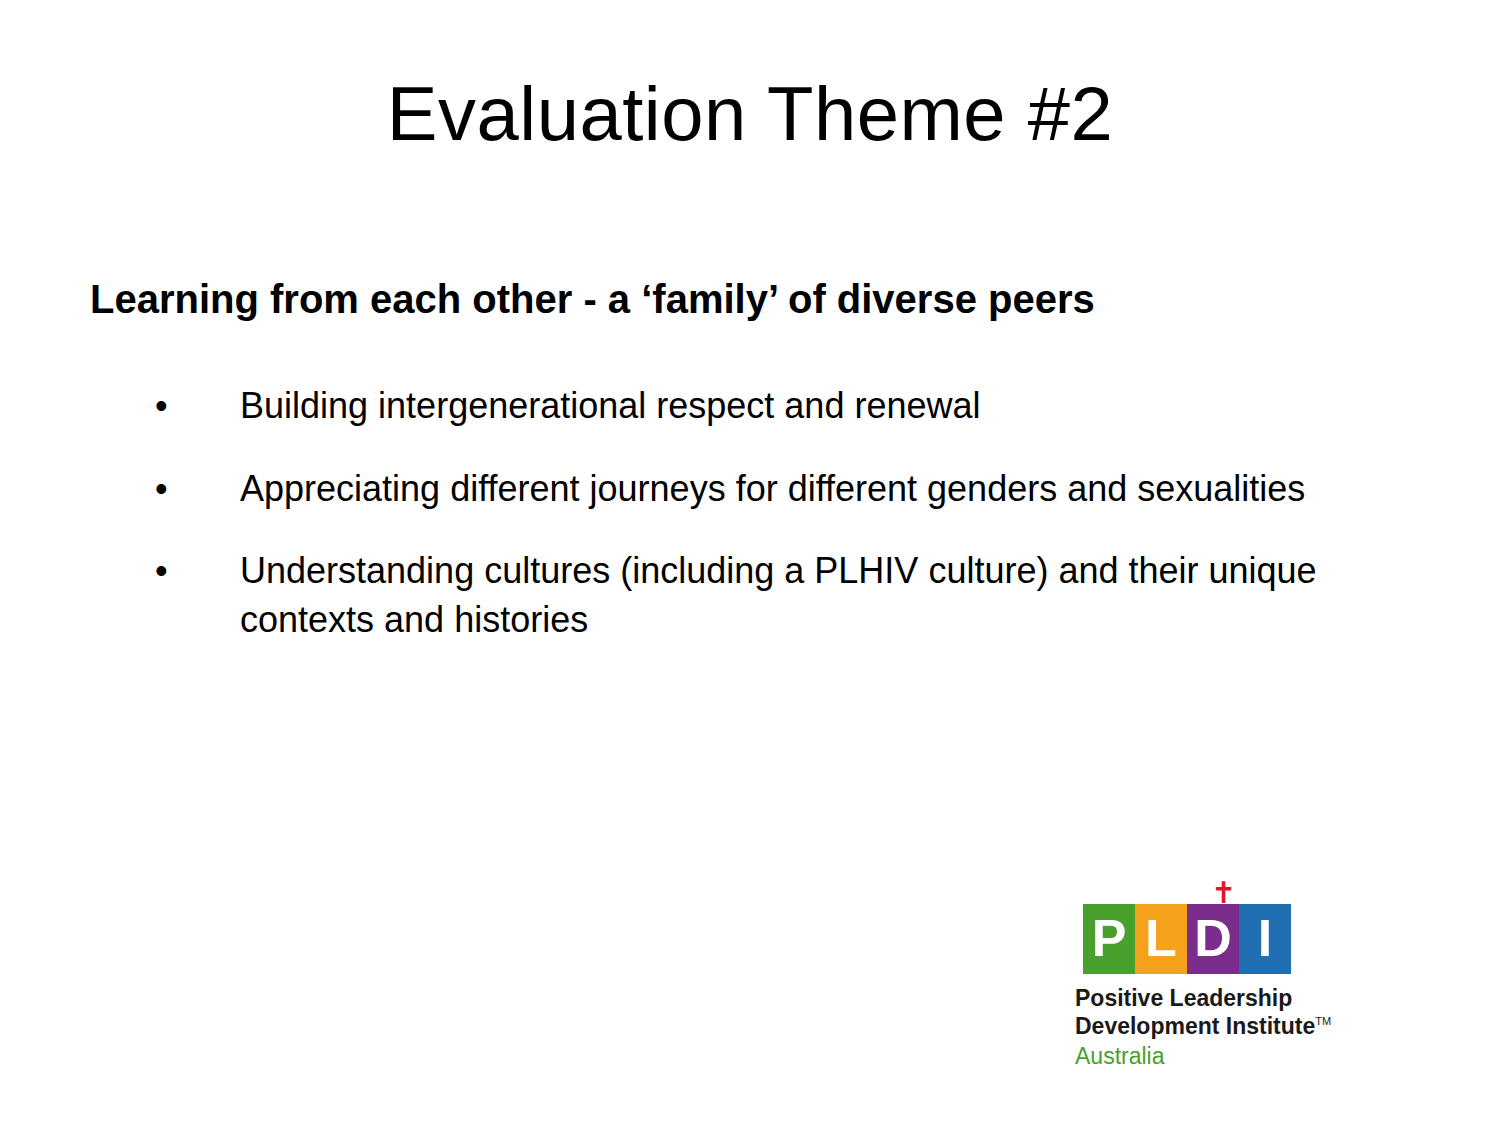Evaluation Theme #2
Learning from each other - a ‘family’ of diverse peers
Building intergenerational respect and renewal
Appreciating different journeys for different genders and sexualities
Understanding cultures (including a PLHIV culture) and their unique contexts and histories
✝ PLDI
Positive Leadership
Development InstituteTM
Australia